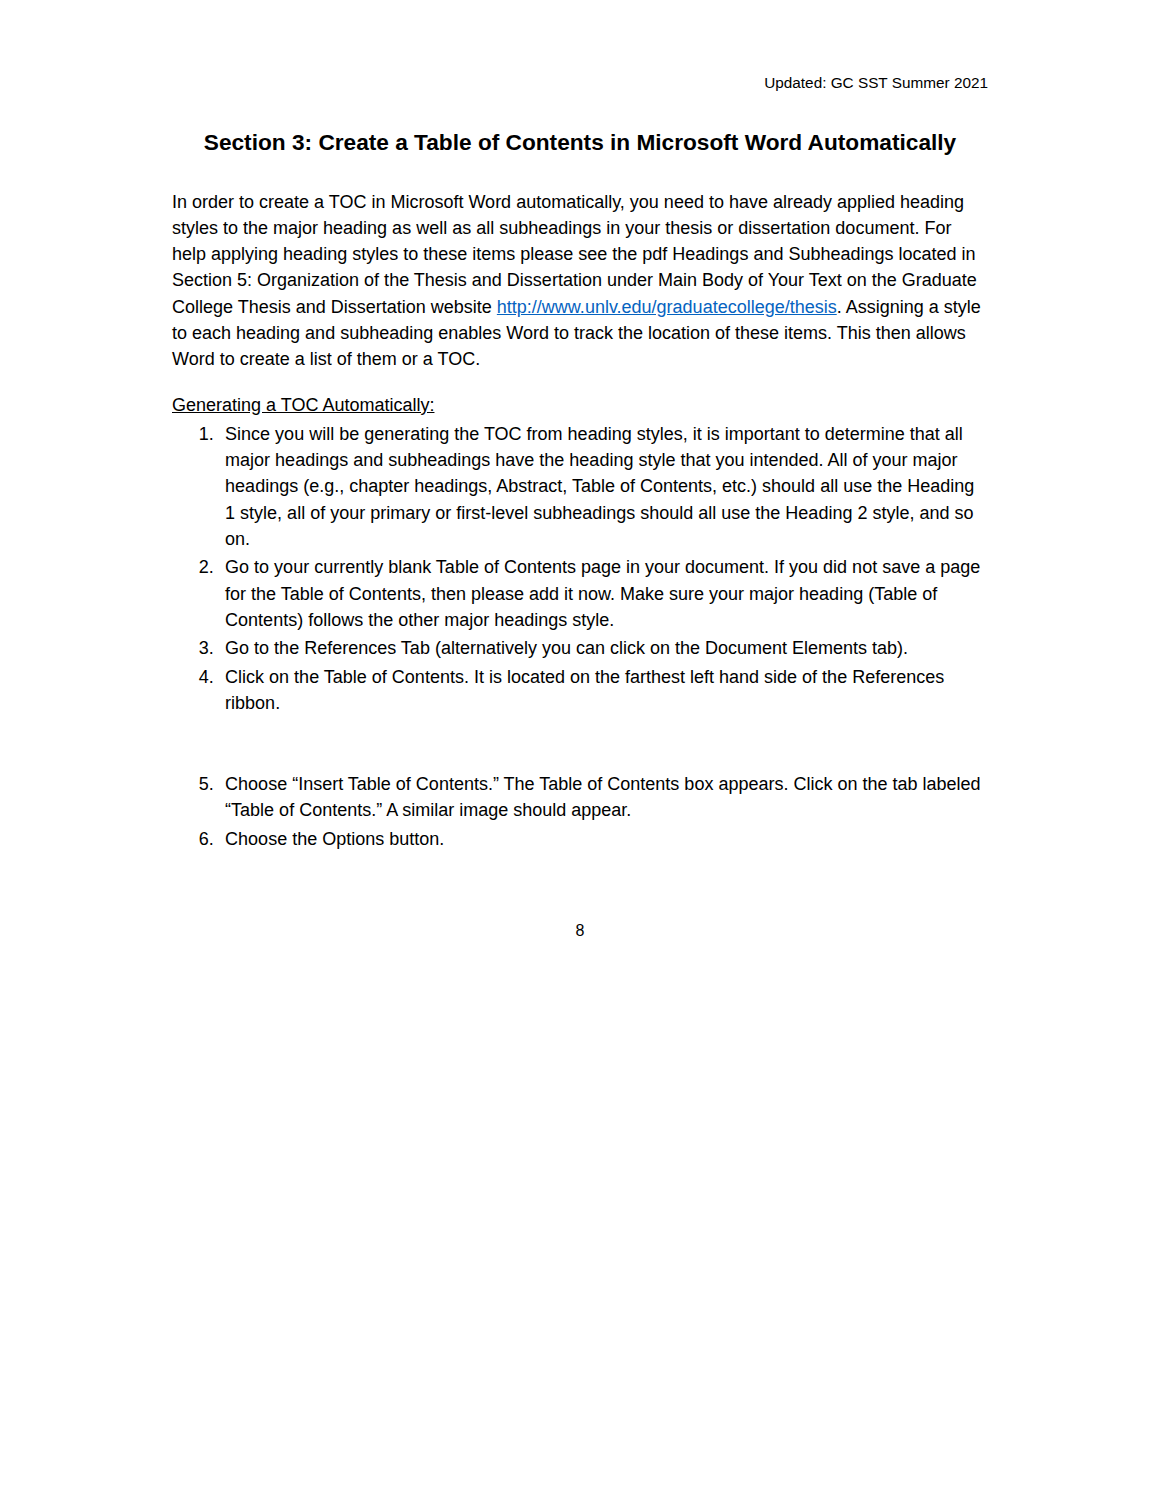Updated: GC SST Summer 2021
Section 3: Create a Table of Contents in Microsoft Word Automatically
In order to create a TOC in Microsoft Word automatically, you need to have already applied heading styles to the major heading as well as all subheadings in your thesis or dissertation document. For help applying heading styles to these items please see the pdf Headings and Subheadings located in Section 5: Organization of the Thesis and Dissertation under Main Body of Your Text on the Graduate College Thesis and Dissertation website http://www.unlv.edu/graduatecollege/thesis. Assigning a style to each heading and subheading enables Word to track the location of these items. This then allows Word to create a list of them or a TOC.
Generating a TOC Automatically:
Since you will be generating the TOC from heading styles, it is important to determine that all major headings and subheadings have the heading style that you intended. All of your major headings (e.g., chapter headings, Abstract, Table of Contents, etc.) should all use the Heading 1 style, all of your primary or first-level subheadings should all use the Heading 2 style, and so on.
Go to your currently blank Table of Contents page in your document. If you did not save a page for the Table of Contents, then please add it now. Make sure your major heading (Table of Contents) follows the other major headings style.
Go to the References Tab (alternatively you can click on the Document Elements tab).
Click on the Table of Contents. It is located on the farthest left hand side of the References ribbon.
Choose “Insert Table of Contents.” The Table of Contents box appears. Click on the tab labeled “Table of Contents.” A similar image should appear.
Choose the Options button.
8